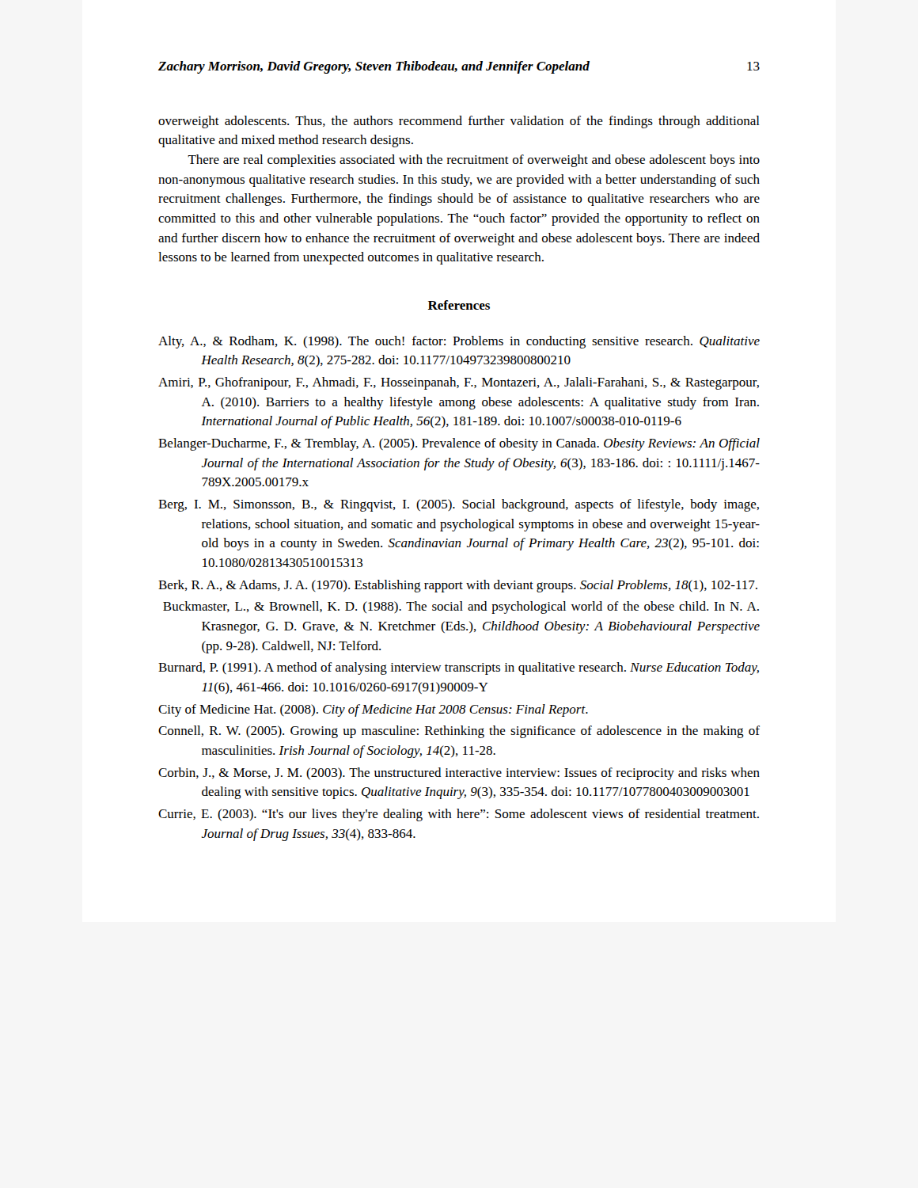Zachary Morrison, David Gregory, Steven Thibodeau, and Jennifer Copeland 13
overweight adolescents. Thus, the authors recommend further validation of the findings through additional qualitative and mixed method research designs.
There are real complexities associated with the recruitment of overweight and obese adolescent boys into non-anonymous qualitative research studies. In this study, we are provided with a better understanding of such recruitment challenges. Furthermore, the findings should be of assistance to qualitative researchers who are committed to this and other vulnerable populations. The “ouch factor” provided the opportunity to reflect on and further discern how to enhance the recruitment of overweight and obese adolescent boys. There are indeed lessons to be learned from unexpected outcomes in qualitative research.
References
Alty, A., & Rodham, K. (1998). The ouch! factor: Problems in conducting sensitive research. Qualitative Health Research, 8(2), 275-282. doi: 10.1177/104973239800800210
Amiri, P., Ghofranipour, F., Ahmadi, F., Hosseinpanah, F., Montazeri, A., Jalali-Farahani, S., & Rastegarpour, A. (2010). Barriers to a healthy lifestyle among obese adolescents: A qualitative study from Iran. International Journal of Public Health, 56(2), 181-189. doi: 10.1007/s00038-010-0119-6
Belanger-Ducharme, F., & Tremblay, A. (2005). Prevalence of obesity in Canada. Obesity Reviews: An Official Journal of the International Association for the Study of Obesity, 6(3), 183-186. doi: : 10.1111/j.1467-789X.2005.00179.x
Berg, I. M., Simonsson, B., & Ringqvist, I. (2005). Social background, aspects of lifestyle, body image, relations, school situation, and somatic and psychological symptoms in obese and overweight 15-year-old boys in a county in Sweden. Scandinavian Journal of Primary Health Care, 23(2), 95-101. doi: 10.1080/02813430510015313
Berk, R. A., & Adams, J. A. (1970). Establishing rapport with deviant groups. Social Problems, 18(1), 102-117.
Buckmaster, L., & Brownell, K. D. (1988). The social and psychological world of the obese child. In N. A. Krasnegor, G. D. Grave, & N. Kretchmer (Eds.), Childhood Obesity: A Biobehavioural Perspective (pp. 9-28). Caldwell, NJ: Telford.
Burnard, P. (1991). A method of analysing interview transcripts in qualitative research. Nurse Education Today, 11(6), 461-466. doi: 10.1016/0260-6917(91)90009-Y
City of Medicine Hat. (2008). City of Medicine Hat 2008 Census: Final Report.
Connell, R. W. (2005). Growing up masculine: Rethinking the significance of adolescence in the making of masculinities. Irish Journal of Sociology, 14(2), 11-28.
Corbin, J., & Morse, J. M. (2003). The unstructured interactive interview: Issues of reciprocity and risks when dealing with sensitive topics. Qualitative Inquiry, 9(3), 335-354. doi: 10.1177/1077800403009003001
Currie, E. (2003). “It's our lives they're dealing with here”: Some adolescent views of residential treatment. Journal of Drug Issues, 33(4), 833-864.